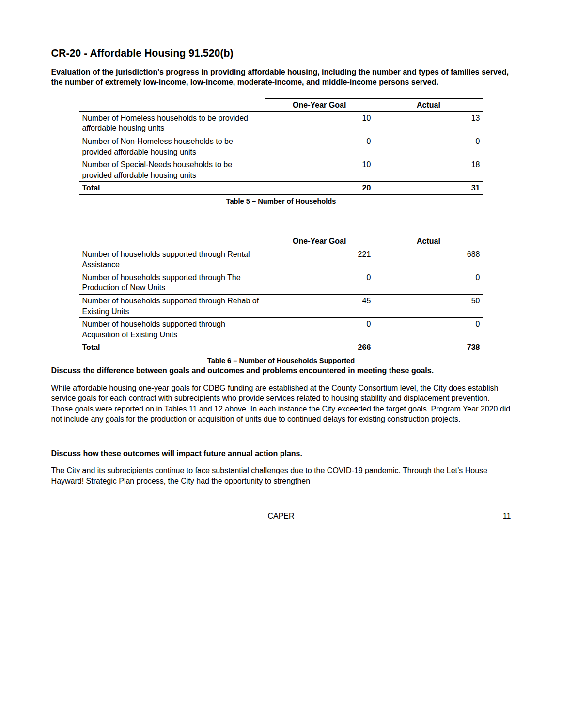CR-20 - Affordable Housing 91.520(b)
Evaluation of the jurisdiction's progress in providing affordable housing, including the number and types of families served, the number of extremely low-income, low-income, moderate-income, and middle-income persons served.
| | One-Year Goal | Actual |
| --- | --- | --- |
| Number of Homeless households to be provided affordable housing units | 10 | 13 |
| Number of Non-Homeless households to be provided affordable housing units | 0 | 0 |
| Number of Special-Needs households to be provided affordable housing units | 10 | 18 |
| Total | 20 | 31 |
Table 5 – Number of Households
| | One-Year Goal | Actual |
| --- | --- | --- |
| Number of households supported through Rental Assistance | 221 | 688 |
| Number of households supported through The Production of New Units | 0 | 0 |
| Number of households supported through Rehab of Existing Units | 45 | 50 |
| Number of households supported through Acquisition of Existing Units | 0 | 0 |
| Total | 266 | 738 |
Table 6 – Number of Households Supported
Discuss the difference between goals and outcomes and problems encountered in meeting these goals.
While affordable housing one-year goals for CDBG funding are established at the County Consortium level, the City does establish service goals for each contract with subrecipients who provide services related to housing stability and displacement prevention. Those goals were reported on in Tables 11 and 12 above. In each instance the City exceeded the target goals. Program Year 2020 did not include any goals for the production or acquisition of units due to continued delays for existing construction projects.
Discuss how these outcomes will impact future annual action plans.
The City and its subrecipients continue to face substantial challenges due to the COVID-19 pandemic. Through the Let’s House Hayward! Strategic Plan process, the City had the opportunity to strengthen
CAPER
11